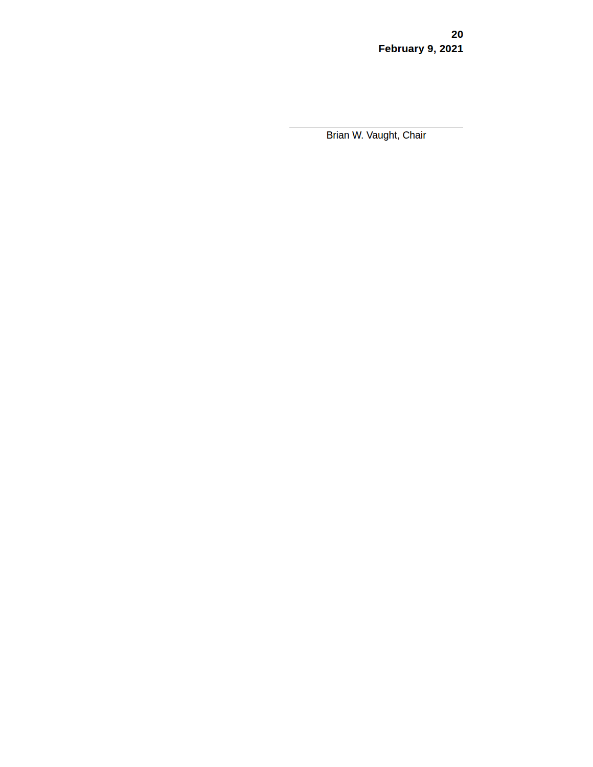20
February 9, 2021
Brian W. Vaught, Chair